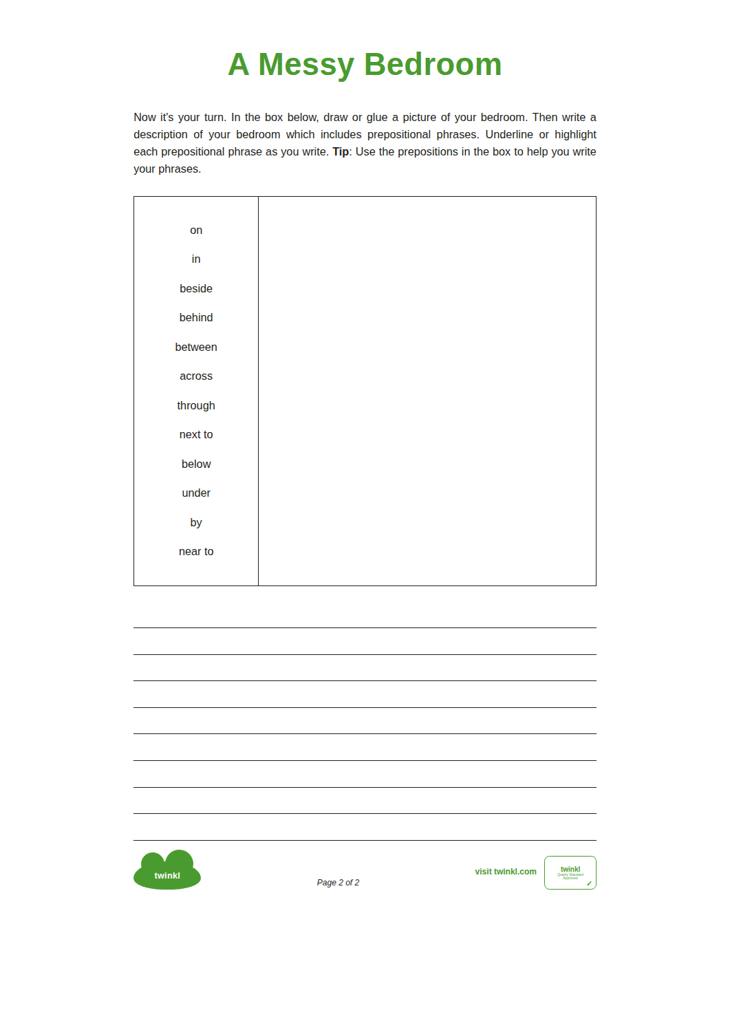A Messy Bedroom
Now it's your turn. In the box below, draw or glue a picture of your bedroom. Then write a description of your bedroom which includes prepositional phrases. Underline or highlight each prepositional phrase as you write. Tip: Use the prepositions in the box to help you write your phrases.
on in beside behind between across through next to below under by near to
twinkl
Page 2 of 2
visit twinkl.com
twinkl
Quality Standard
Approved
✓